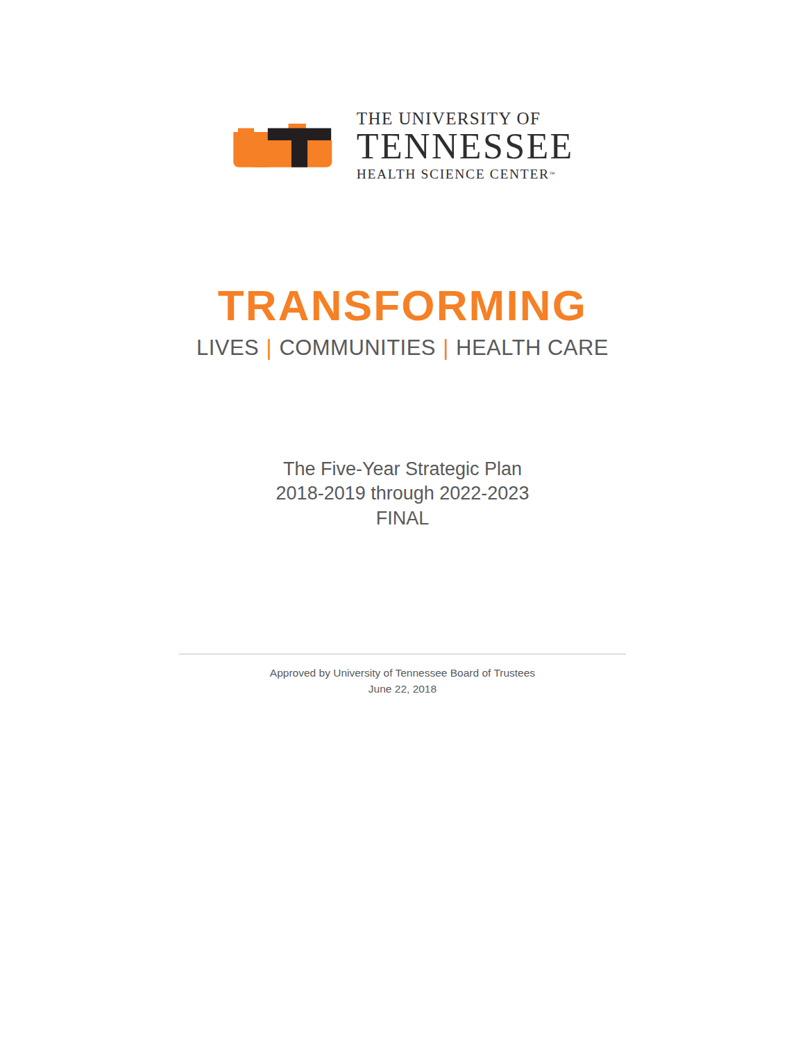UT Health Science Center logo mark
THE UNIVERSITY OF TENNESSEE HEALTH SCIENCE CENTER™
TRANSFORMING
LIVES | COMMUNITIES | HEALTH CARE
The Five-Year Strategic Plan
2018-2019 through 2022-2023
FINAL
Approved by University of Tennessee Board of Trustees
June 22, 2018